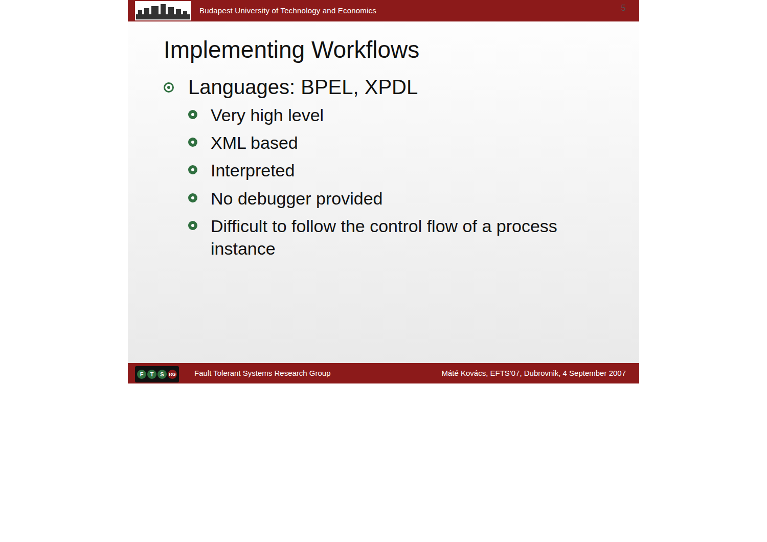Budapest University of Technology and Economics
5
Implementing Workflows
Languages: BPEL, XPDL
Very high level
XML based
Interpreted
No debugger provided
Difficult to follow the control flow of a process instance
FTSRG
Fault Tolerant Systems Research Group
Máté Kovács, EFTS'07, Dubrovnik, 4 September 2007